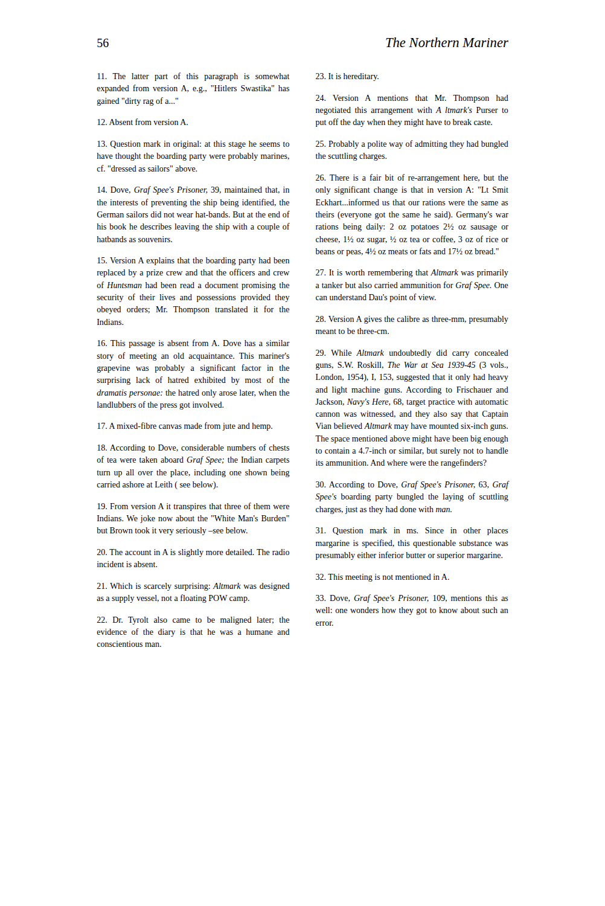56
The Northern Mariner
11. The latter part of this paragraph is somewhat expanded from version A, e.g., "Hitlers Swastika" has gained "dirty rag of a..."
12. Absent from version A.
13. Question mark in original: at this stage he seems to have thought the boarding party were probably marines, cf. "dressed as sailors" above.
14. Dove, Graf Spee's Prisoner, 39, maintained that, in the interests of preventing the ship being identified, the German sailors did not wear hat-bands. But at the end of his book he describes leaving the ship with a couple of hatbands as souvenirs.
15. Version A explains that the boarding party had been replaced by a prize crew and that the officers and crew of Huntsman had been read a document promising the security of their lives and possessions provided they obeyed orders; Mr. Thompson translated it for the Indians.
16. This passage is absent from A. Dove has a similar story of meeting an old acquaintance. This mariner's grapevine was probably a significant factor in the surprising lack of hatred exhibited by most of the dramatis personae: the hatred only arose later, when the landlubbers of the press got involved.
17. A mixed-fibre canvas made from jute and hemp.
18. According to Dove, considerable numbers of chests of tea were taken aboard Graf Spee; the Indian carpets turn up all over the place, including one shown being carried ashore at Leith ( see below).
19. From version A it transpires that three of them were Indians. We joke now about the "White Man's Burden" but Brown took it very seriously –see below.
20. The account in A is slightly more detailed. The radio incident is absent.
21. Which is scarcely surprising: Altmark was designed as a supply vessel, not a floating POW camp.
22. Dr. Tyrolt also came to be maligned later; the evidence of the diary is that he was a humane and conscientious man.
23. It is hereditary.
24. Version A mentions that Mr. Thompson had negotiated this arrangement with A ltmark's Purser to put off the day when they might have to break caste.
25. Probably a polite way of admitting they had bungled the scuttling charges.
26. There is a fair bit of re-arrangement here, but the only significant change is that in version A: "Lt Smit Eckhart...informed us that our rations were the same as theirs (everyone got the same he said). Germany's war rations being daily: 2 oz potatoes 2½ oz sausage or cheese, 1½ oz sugar, ½ oz tea or coffee, 3 oz of rice or beans or peas, 4½ oz meats or fats and 17½ oz bread."
27. It is worth remembering that Altmark was primarily a tanker but also carried ammunition for Graf Spee. One can understand Dau's point of view.
28. Version A gives the calibre as three-mm, presumably meant to be three-cm.
29. While Altmark undoubtedly did carry concealed guns, S.W. Roskill, The War at Sea 1939-45 (3 vols., London, 1954), I, 153, suggested that it only had heavy and light machine guns. According to Frischauer and Jackson, Navy's Here, 68, target practice with automatic cannon was witnessed, and they also say that Captain Vian believed Altmark may have mounted six-inch guns. The space mentioned above might have been big enough to contain a 4.7-inch or similar, but surely not to handle its ammunition. And where were the rangefinders?
30. According to Dove, Graf Spee's Prisoner, 63, Graf Spee's boarding party bungled the laying of scuttling charges, just as they had done with man.
31. Question mark in ms. Since in other places margarine is specified, this questionable substance was presumably either inferior butter or superior margarine.
32. This meeting is not mentioned in A.
33. Dove, Graf Spee's Prisoner, 109, mentions this as well: one wonders how they got to know about such an error.